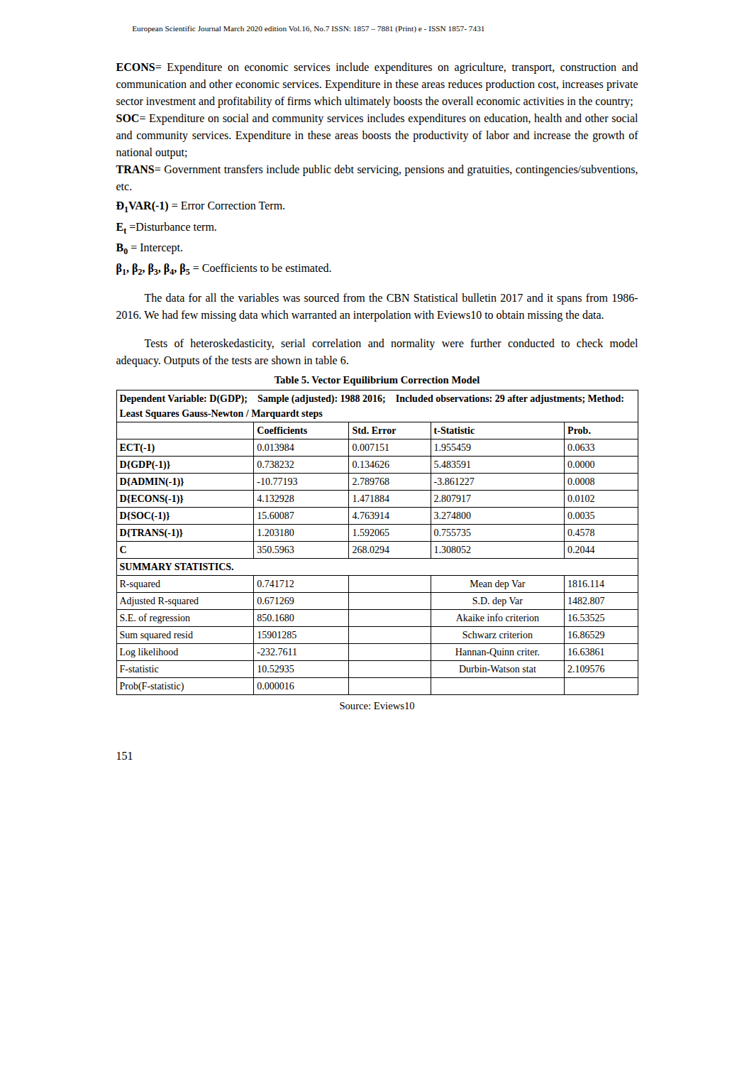European Scientific Journal March 2020 edition Vol.16, No.7 ISSN: 1857 – 7881 (Print) e - ISSN 1857- 7431
ECONS= Expenditure on economic services include expenditures on agriculture, transport, construction and communication and other economic services. Expenditure in these areas reduces production cost, increases private sector investment and profitability of firms which ultimately boosts the overall economic activities in the country;
SOC= Expenditure on social and community services includes expenditures on education, health and other social and community services. Expenditure in these areas boosts the productivity of labor and increase the growth of national output;
TRANS= Government transfers include public debt servicing, pensions and gratuities, contingencies/subventions, etc.
Đ1VAR(-1) = Error Correction Term.
Et =Disturbance term.
B0 = Intercept.
β1, β2, β3, β4, β5 = Coefficients to be estimated.
The data for all the variables was sourced from the CBN Statistical bulletin 2017 and it spans from 1986-2016. We had few missing data which warranted an interpolation with Eviews10 to obtain missing the data.
Tests of heteroskedasticity, serial correlation and normality were further conducted to check model adequacy. Outputs of the tests are shown in table 6.
Table 5. Vector Equilibrium Correction Model
| Dependent Variable: D(GDP); Sample (adjusted): 1988 2016; Included observations: 29 after adjustments; Method: Least Squares Gauss-Newton / Marquardt steps |
| | Coefficients | Std. Error | t-Statistic | Prob. |
| ECT(-1) | 0.013984 | 0.007151 | 1.955459 | 0.0633 |
| D{GDP(-1)} | 0.738232 | 0.134626 | 5.483591 | 0.0000 |
| D{ADMIN(-1)} | -10.77193 | 2.789768 | -3.861227 | 0.0008 |
| D{ECONS(-1)} | 4.132928 | 1.471884 | 2.807917 | 0.0102 |
| D{SOC(-1)} | 15.60087 | 4.763914 | 3.274800 | 0.0035 |
| D{TRANS(-1)} | 1.203180 | 1.592065 | 0.755735 | 0.4578 |
| C | 350.5963 | 268.0294 | 1.308052 | 0.2044 |
| SUMMARY STATISTICS. |
| R-squared | 0.741712 | | Mean dep Var | 1816.114 |
| Adjusted R-squared | 0.671269 | | S.D. dep Var | 1482.807 |
| S.E. of regression | 850.1680 | | Akaike info criterion | 16.53525 |
| Sum squared resid | 15901285 | | Schwarz criterion | 16.86529 |
| Log likelihood | -232.7611 | | Hannan-Quinn criter. | 16.63861 |
| F-statistic | 10.52935 | | Durbin-Watson stat | 2.109576 |
| Prob(F-statistic) | 0.000016 | | | |
Source: Eviews10
151